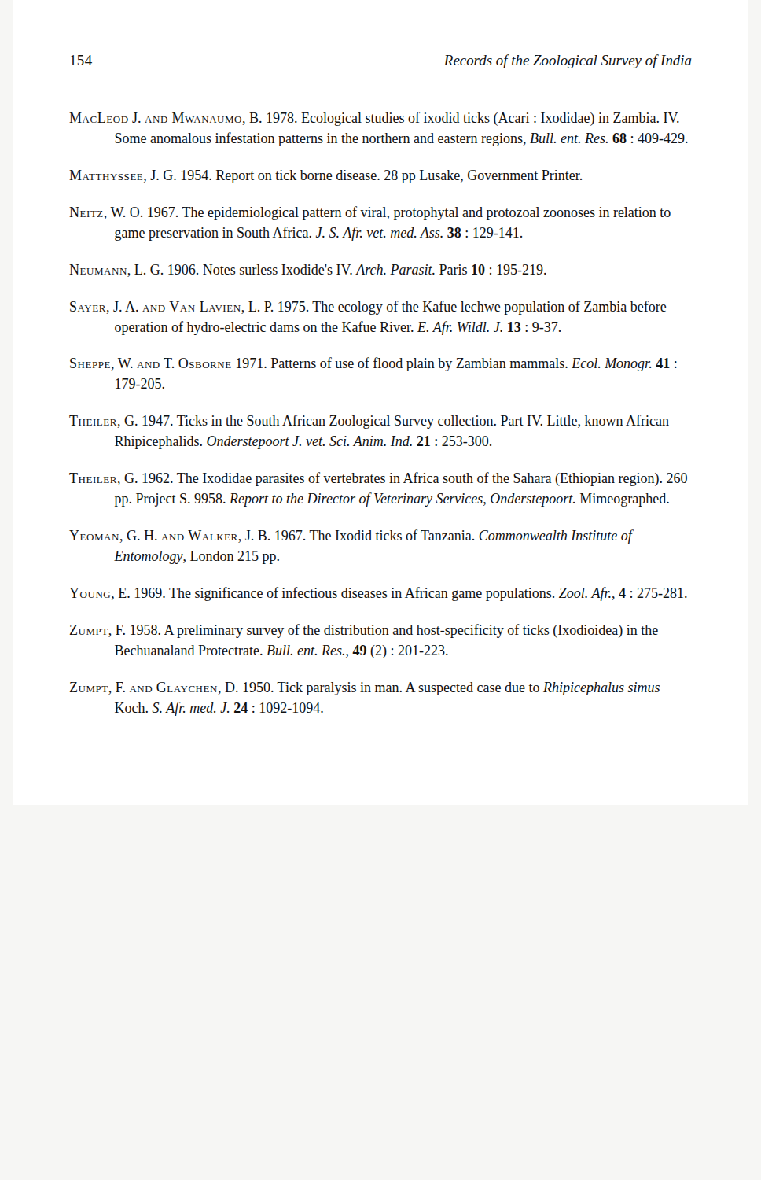154 Records of the Zoological Survey of India
MacLeod J. and Mwanaumo, B. 1978. Ecological studies of ixodid ticks (Acari : Ixodidae) in Zambia. IV. Some anomalous infestation patterns in the northern and eastern regions, Bull. ent. Res. 68 : 409-429.
Matthyssee, J. G. 1954. Report on tick borne disease. 28 pp Lusake, Government Printer.
Neitz, W. O. 1967. The epidemiological pattern of viral, protophytal and protozoal zoonoses in relation to game preservation in South Africa. J. S. Afr. vet. med. Ass. 38 : 129-141.
Neumann, L. G. 1906. Notes surless Ixodide's IV. Arch. Parasit. Paris 10 : 195-219.
Sayer, J. A. and Van Lavien, L. P. 1975. The ecology of the Kafue lechwe population of Zambia before operation of hydro-electric dams on the Kafue River. E. Afr. Wildl. J. 13 : 9-37.
Sheppe, W. and T. Osborne 1971. Patterns of use of flood plain by Zambian mammals. Ecol. Monogr. 41 : 179-205.
Theiler, G. 1947. Ticks in the South African Zoological Survey collection. Part IV. Little, known African Rhipicephalids. Onderstepoort J. vet. Sci. Anim. Ind. 21 : 253-300.
Theiler, G. 1962. The Ixodidae parasites of vertebrates in Africa south of the Sahara (Ethiopian region). 260 pp. Project S. 9958. Report to the Director of Veterinary Services, Onderstepoort. Mimeographed.
Yeoman, G. H. and Walker, J. B. 1967. The Ixodid ticks of Tanzania. Commonwealth Institute of Entomology, London 215 pp.
Young, E. 1969. The significance of infectious diseases in African game populations. Zool. Afr., 4 : 275-281.
Zumpt, F. 1958. A preliminary survey of the distribution and host-specificity of ticks (Ixodioidea) in the Bechuanaland Protectrate. Bull. ent. Res., 49 (2) : 201-223.
Zumpt, F. and Glaychen, D. 1950. Tick paralysis in man. A suspected case due to Rhipicephalus simus Koch. S. Afr. med. J. 24 : 1092-1094.